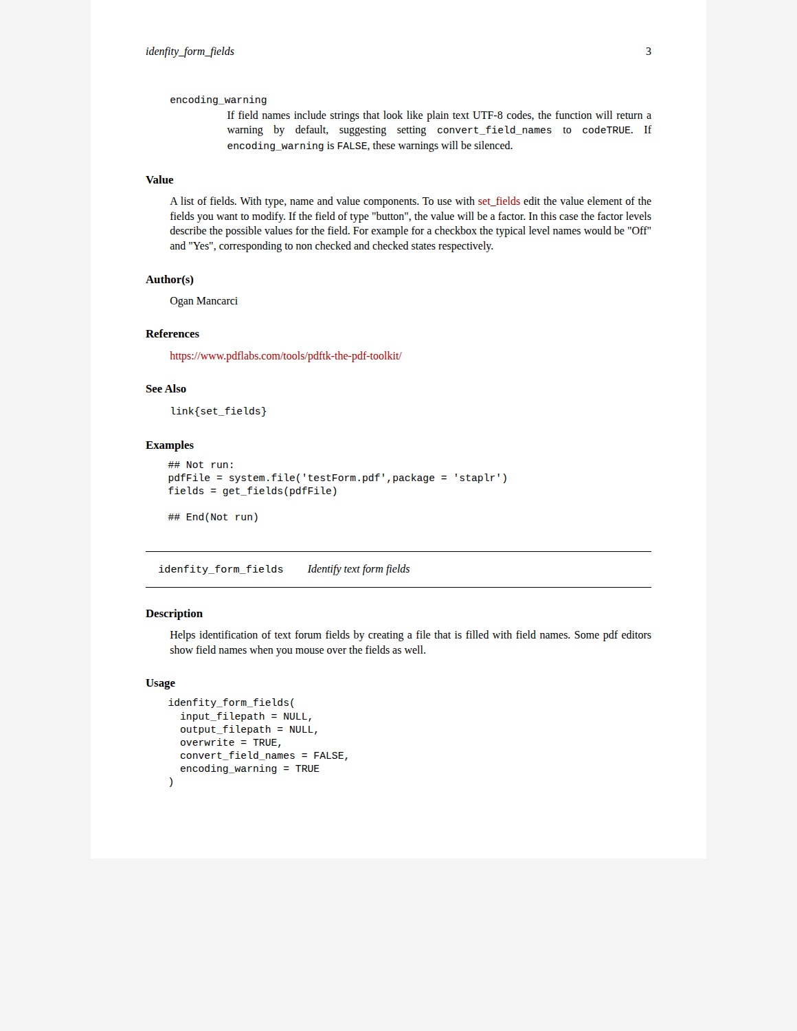idenfity_form_fields 3
encoding_warning
If field names include strings that look like plain text UTF-8 codes, the function will return a warning by default, suggesting setting convert_field_names to codeTRUE. If encoding_warning is FALSE, these warnings will be silenced.
Value
A list of fields. With type, name and value components. To use with set_fields edit the value element of the fields you want to modify. If the field of type "button", the value will be a factor. In this case the factor levels describe the possible values for the field. For example for a checkbox the typical level names would be "Off" and "Yes", corresponding to non checked and checked states respectively.
Author(s)
Ogan Mancarci
References
https://www.pdflabs.com/tools/pdftk-the-pdf-toolkit/
See Also
link{set_fields}
Examples
## Not run: 
pdfFile = system.file('testForm.pdf',package = 'staplr')
fields = get_fields(pdfFile)

## End(Not run)
idenfity_form_fields Identify text form fields
Description
Helps identification of text forum fields by creating a file that is filled with field names. Some pdf editors show field names when you mouse over the fields as well.
Usage
idenfity_form_fields(
  input_filepath = NULL,
  output_filepath = NULL,
  overwrite = TRUE,
  convert_field_names = FALSE,
  encoding_warning = TRUE
)